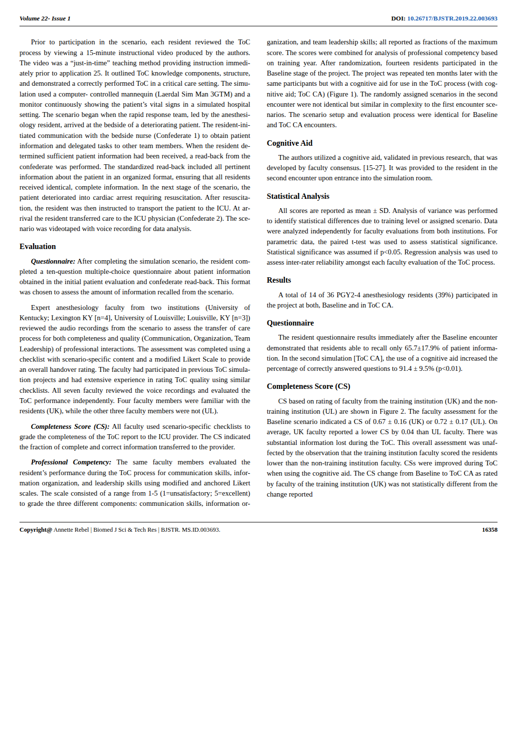Volume 22- Issue 1
DOI: 10.26717/BJSTR.2019.22.003693
Prior to participation in the scenario, each resident reviewed the ToC process by viewing a 15-minute instructional video produced by the authors. The video was a “just-in-time” teaching method providing instruction immediately prior to application 25. It outlined ToC knowledge components, structure, and demonstrated a correctly performed ToC in a critical care setting. The simulation used a computer- controlled mannequin (Laerdal Sim Man 3GTM) and a monitor continuously showing the patient’s vital signs in a simulated hospital setting. The scenario began when the rapid response team, led by the anesthesiology resident, arrived at the bedside of a deteriorating patient. The resident-initiated communication with the bedside nurse (Confederate 1) to obtain patient information and delegated tasks to other team members. When the resident determined sufficient patient information had been received, a read-back from the confederate was performed. The standardized read-back included all pertinent information about the patient in an organized format, ensuring that all residents received identical, complete information. In the next stage of the scenario, the patient deteriorated into cardiac arrest requiring resuscitation. After resuscitation, the resident was then instructed to transport the patient to the ICU. At arrival the resident transferred care to the ICU physician (Confederate 2). The scenario was videotaped with voice recording for data analysis.
Evaluation
Questionnaire: After completing the simulation scenario, the resident completed a ten-question multiple-choice questionnaire about patient information obtained in the initial patient evaluation and confederate read-back. This format was chosen to assess the amount of information recalled from the scenario.
Expert anesthesiology faculty from two institutions (University of Kentucky; Lexington KY [n=4], University of Louisville; Louisville, KY [n=3]) reviewed the audio recordings from the scenario to assess the transfer of care process for both completeness and quality (Communication, Organization, Team Leadership) of professional interactions. The assessment was completed using a checklist with scenario-specific content and a modified Likert Scale to provide an overall handover rating. The faculty had participated in previous ToC simulation projects and had extensive experience in rating ToC quality using similar checklists. All seven faculty reviewed the voice recordings and evaluated the ToC performance independently. Four faculty members were familiar with the residents (UK), while the other three faculty members were not (UL).
Completeness Score (CS): All faculty used scenario-specific checklists to grade the completeness of the ToC report to the ICU provider. The CS indicated the fraction of complete and correct information transferred to the provider.
Professional Competency: The same faculty members evaluated the resident’s performance during the ToC process for communication skills, information organization, and leadership skills using modified and anchored Likert scales. The scale consisted of a range from 1-5 (1=unsatisfactory; 5=excellent) to grade the three different components: communication skills, information organization, and team leadership skills; all reported as fractions of the maximum score. The scores were combined for analysis of professional competency based on training year. After randomization, fourteen residents participated in the Baseline stage of the project. The project was repeated ten months later with the same participants but with a cognitive aid for use in the ToC process (with cognitive aid; ToC CA) (Figure 1). The randomly assigned scenarios in the second encounter were not identical but similar in complexity to the first encounter scenarios. The scenario setup and evaluation process were identical for Baseline and ToC CA encounters.
Cognitive Aid
The authors utilized a cognitive aid, validated in previous research, that was developed by faculty consensus. [15-27]. It was provided to the resident in the second encounter upon entrance into the simulation room.
Statistical Analysis
All scores are reported as mean ± SD. Analysis of variance was performed to identify statistical differences due to training level or assigned scenario. Data were analyzed independently for faculty evaluations from both institutions. For parametric data, the paired t-test was used to assess statistical significance. Statistical significance was assumed if p<0.05. Regression analysis was used to assess inter-rater reliability amongst each faculty evaluation of the ToC process.
Results
A total of 14 of 36 PGY2-4 anesthesiology residents (39%) participated in the project at both, Baseline and in ToC CA.
Questionnaire
The resident questionnaire results immediately after the Baseline encounter demonstrated that residents able to recall only 65.7±17.9% of patient information. In the second simulation [ToC CA], the use of a cognitive aid increased the percentage of correctly answered questions to 91.4 ± 9.5% (p<0.01).
Completeness Score (CS)
CS based on rating of faculty from the training institution (UK) and the non-training institution (UL) are shown in Figure 2. The faculty assessment for the Baseline scenario indicated a CS of 0.67 ± 0.16 (UK) or 0.72 ± 0.17 (UL). On average, UK faculty reported a lower CS by 0.04 than UL faculty. There was substantial information lost during the ToC. This overall assessment was unaffected by the observation that the training institution faculty scored the residents lower than the non-training institution faculty. CSs were improved during ToC when using the cognitive aid. The CS change from Baseline to ToC CA as rated by faculty of the training institution (UK) was not statistically different from the change reported
Copyright@ Annette Rebel | Biomed J Sci & Tech Res | BJSTR. MS.ID.003693.
16358